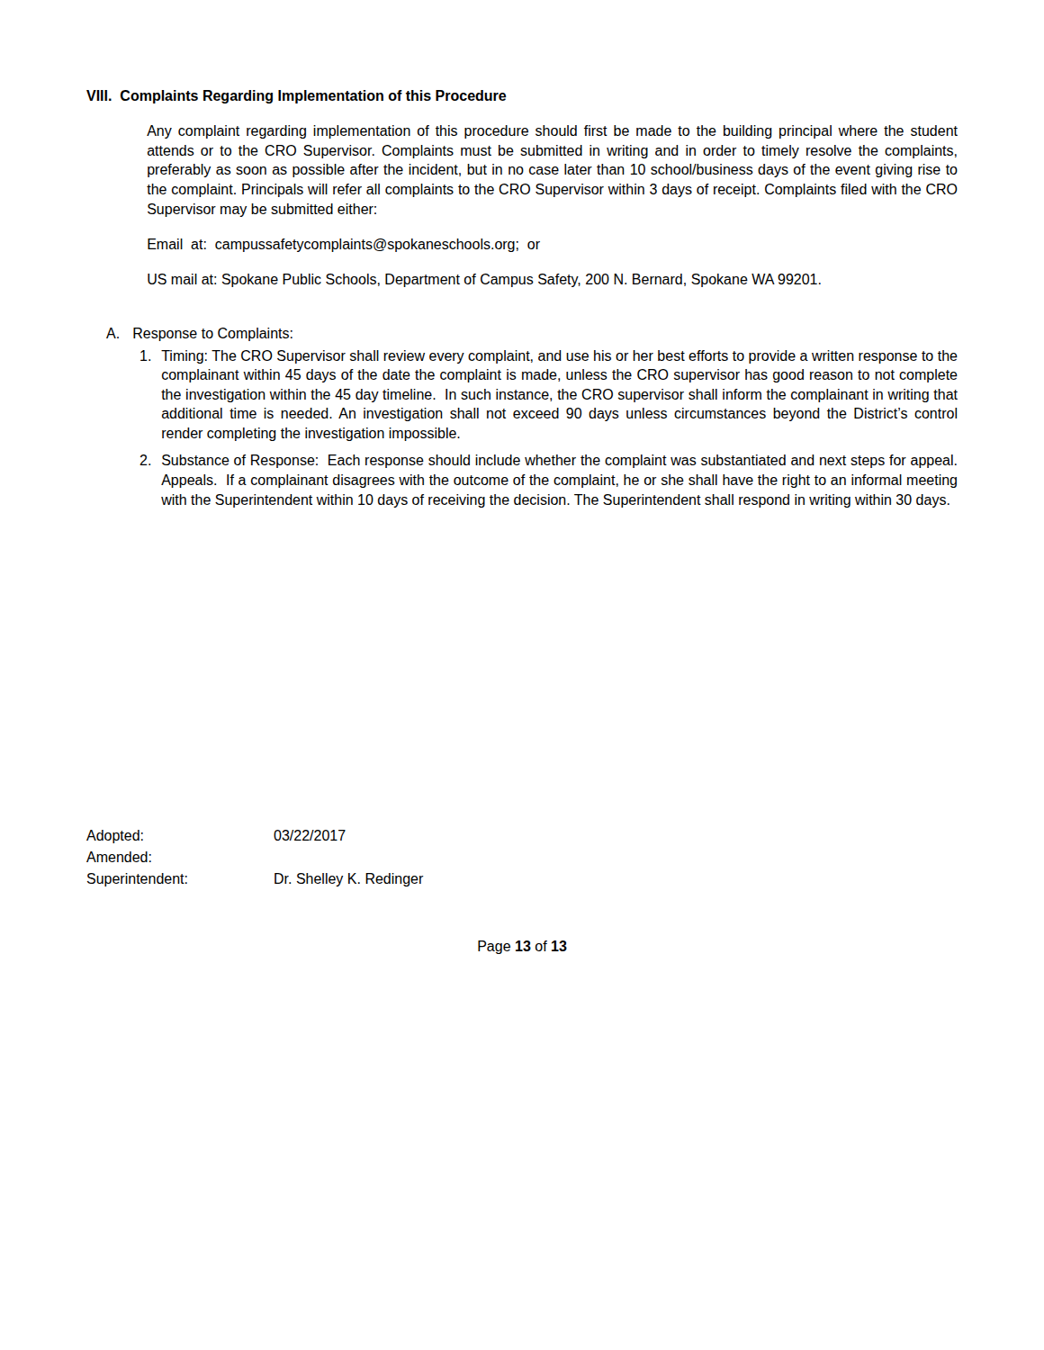VIII. Complaints Regarding Implementation of this Procedure
Any complaint regarding implementation of this procedure should first be made to the building principal where the student attends or to the CRO Supervisor. Complaints must be submitted in writing and in order to timely resolve the complaints, preferably as soon as possible after the incident, but in no case later than 10 school/business days of the event giving rise to the complaint. Principals will refer all complaints to the CRO Supervisor within 3 days of receipt. Complaints filed with the CRO Supervisor may be submitted either:
Email at: campussafetycomplaints@spokaneschools.org; or
US mail at: Spokane Public Schools, Department of Campus Safety, 200 N. Bernard, Spokane WA 99201.
Response to Complaints:
Timing: The CRO Supervisor shall review every complaint, and use his or her best efforts to provide a written response to the complainant within 45 days of the date the complaint is made, unless the CRO supervisor has good reason to not complete the investigation within the 45 day timeline. In such instance, the CRO supervisor shall inform the complainant in writing that additional time is needed. An investigation shall not exceed 90 days unless circumstances beyond the District’s control render completing the investigation impossible.
Substance of Response: Each response should include whether the complaint was substantiated and next steps for appeal. Appeals. If a complainant disagrees with the outcome of the complaint, he or she shall have the right to an informal meeting with the Superintendent within 10 days of receiving the decision. The Superintendent shall respond in writing within 30 days.
| Adopted: | 03/22/2017 |
| Amended: | |
| Superintendent: | Dr. Shelley K. Redinger |
Page 13 of 13